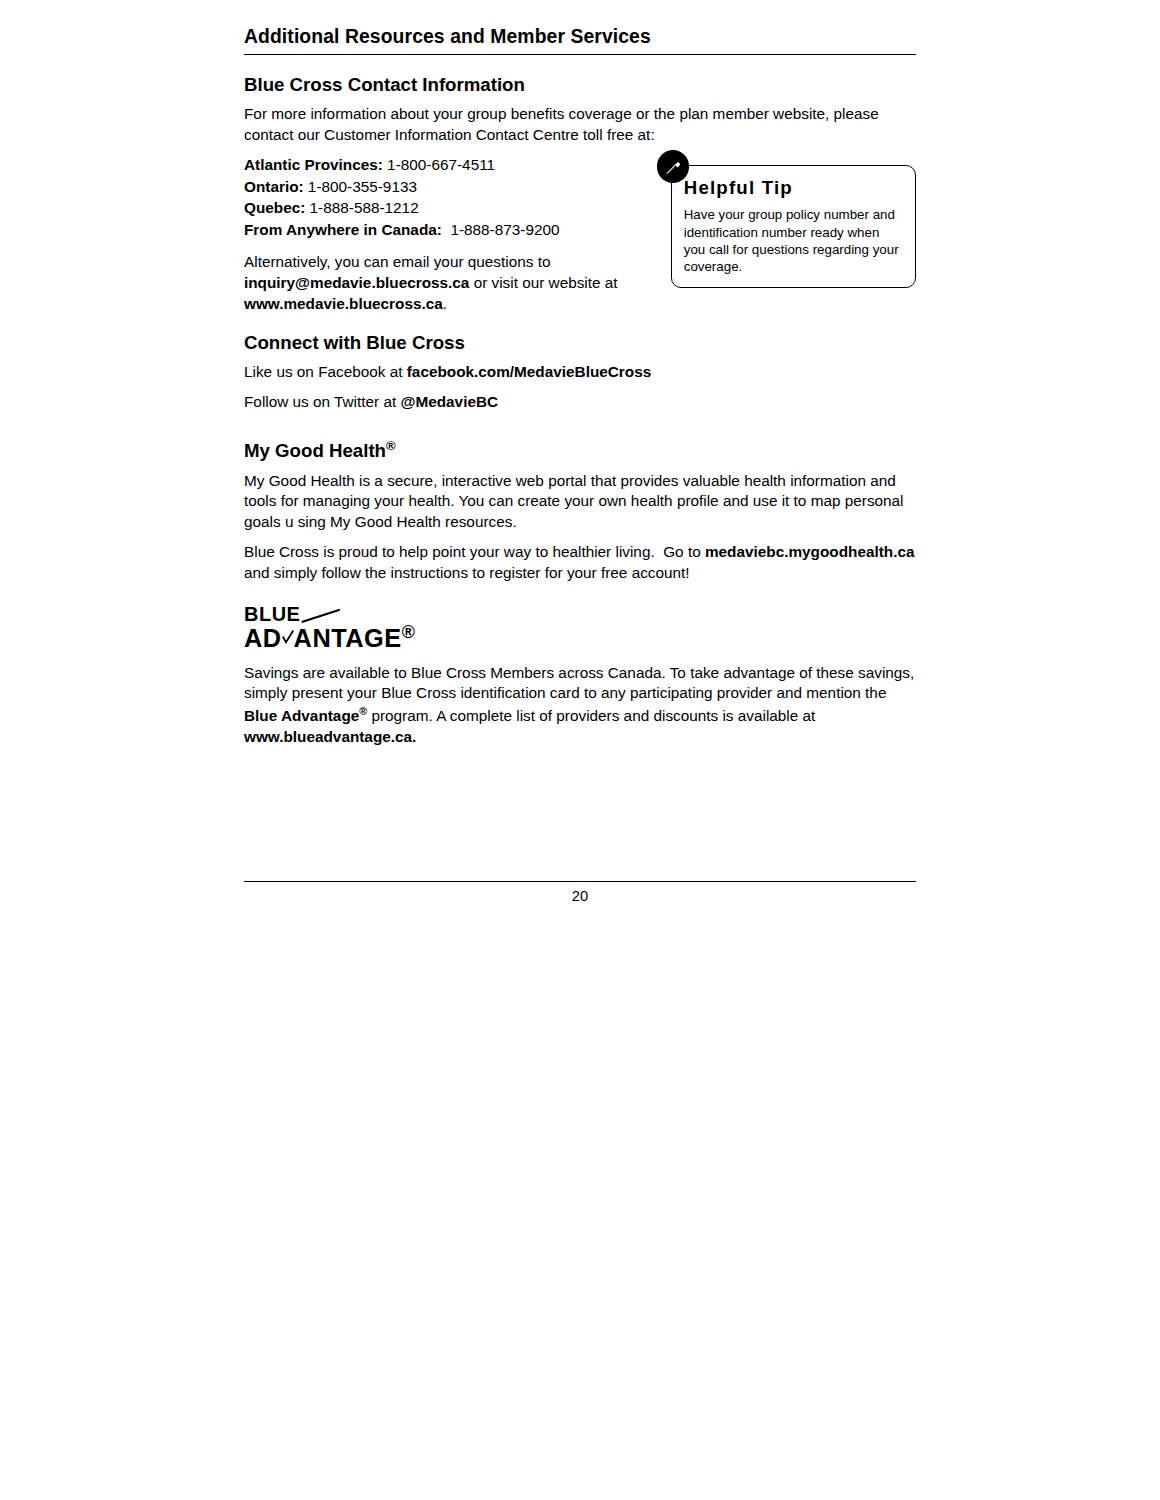Additional Resources and Member Services
Blue Cross Contact Information
For more information about your group benefits coverage or the plan member website, please contact our Customer Information Contact Centre toll free at:
Helpful Tip
Have your group policy number and identification number ready when you call for questions regarding your coverage.
Atlantic Provinces: 1-800-667-4511
Ontario: 1-800-355-9133
Quebec: 1-888-588-1212
From Anywhere in Canada: 1-888-873-9200
Alternatively, you can email your questions to inquiry@medavie.bluecross.ca or visit our website at www.medavie.bluecross.ca.
Connect with Blue Cross
Like us on Facebook at facebook.com/MedavieBlueCross
Follow us on Twitter at @MedavieBC
My Good Health®
My Good Health is a secure, interactive web portal that provides valuable health information and tools for managing your health. You can create your own health profile and use it to map personal goals u sing My Good Health resources.
Blue Cross is proud to help point your way to healthier living. Go to medaviebc.mygoodhealth.ca and simply follow the instructions to register for your free account!
BLUE
AD ANTAGE®
Savings are available to Blue Cross Members across Canada. To take advantage of these savings, simply present your Blue Cross identification card to any participating provider and mention the Blue Advantage® program. A complete list of providers and discounts is available at www.blueadvantage.ca.
20